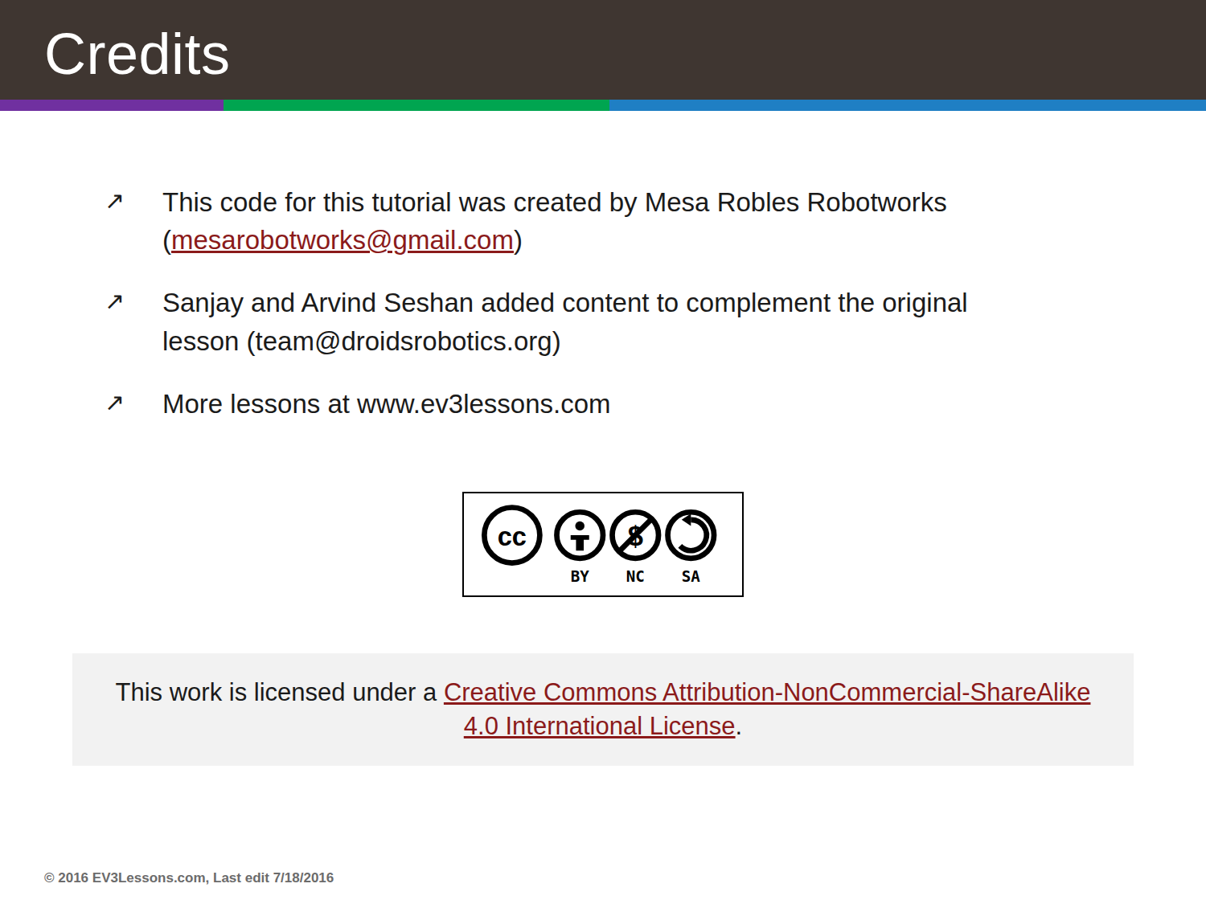Credits
This code for this tutorial was created by Mesa Robles Robotworks (mesarobotworks@gmail.com)
Sanjay and Arvind Seshan added content to complement the original lesson (team@droidsrobotics.org)
More lessons at www.ev3lessons.com
cc $ BY NC SA
This work is licensed under a Creative Commons Attribution-NonCommercial-ShareAlike 4.0 International License.
© 2016 EV3Lessons.com, Last edit 7/18/2016